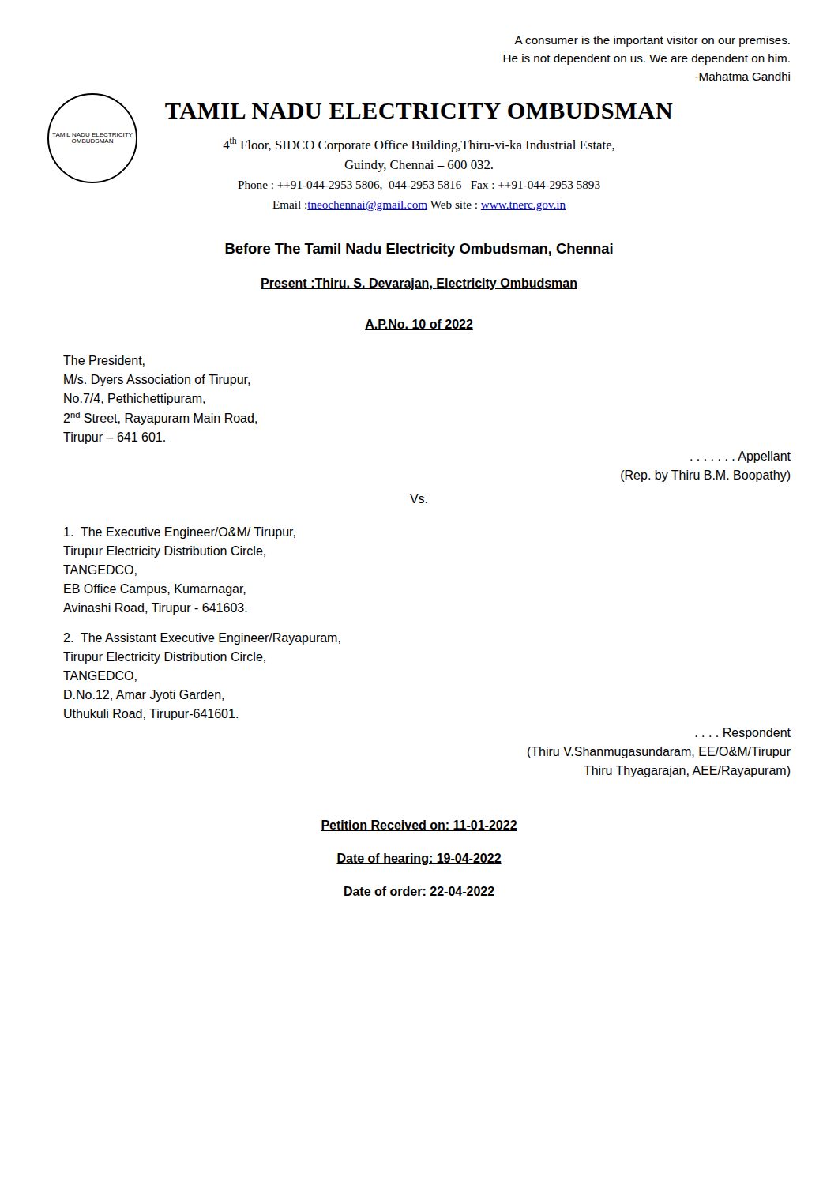A consumer is the important visitor on our premises.
He is not dependent on us. We are dependent on him.
-Mahatma Gandhi
TAMIL NADU ELECTRICITY OMBUDSMAN
TAMIL NADU ELECTRICITY OMBUDSMAN
4th Floor, SIDCO Corporate Office Building,Thiru-vi-ka Industrial Estate,
Guindy, Chennai – 600 032.
Phone : ++91-044-2953 5806, 044-2953 5816 Fax : ++91-044-2953 5893
Email :tneochennai@gmail.com Web site : www.tnerc.gov.in
Before The Tamil Nadu Electricity Ombudsman, Chennai
Present :Thiru. S. Devarajan, Electricity Ombudsman
A.P.No. 10 of 2022
The President,
M/s. Dyers Association of Tirupur,
No.7/4, Pethichettipuram,
2nd Street, Rayapuram Main Road,
Tirupur – 641 601.
. . . . . . . Appellant
(Rep. by Thiru B.M. Boopathy)
Vs.
1. The Executive Engineer/O&M/ Tirupur,
Tirupur Electricity Distribution Circle,
TANGEDCO,
EB Office Campus, Kumarnagar,
Avinashi Road, Tirupur - 641603.
2. The Assistant Executive Engineer/Rayapuram,
Tirupur Electricity Distribution Circle,
TANGEDCO,
D.No.12, Amar Jyoti Garden,
Uthukuli Road, Tirupur-641601.
. . . . Respondent
(Thiru V.Shanmugasundaram, EE/O&M/Tirupur
Thiru Thyagarajan, AEE/Rayapuram)
Petition Received on: 11-01-2022
Date of hearing: 19-04-2022
Date of order: 22-04-2022